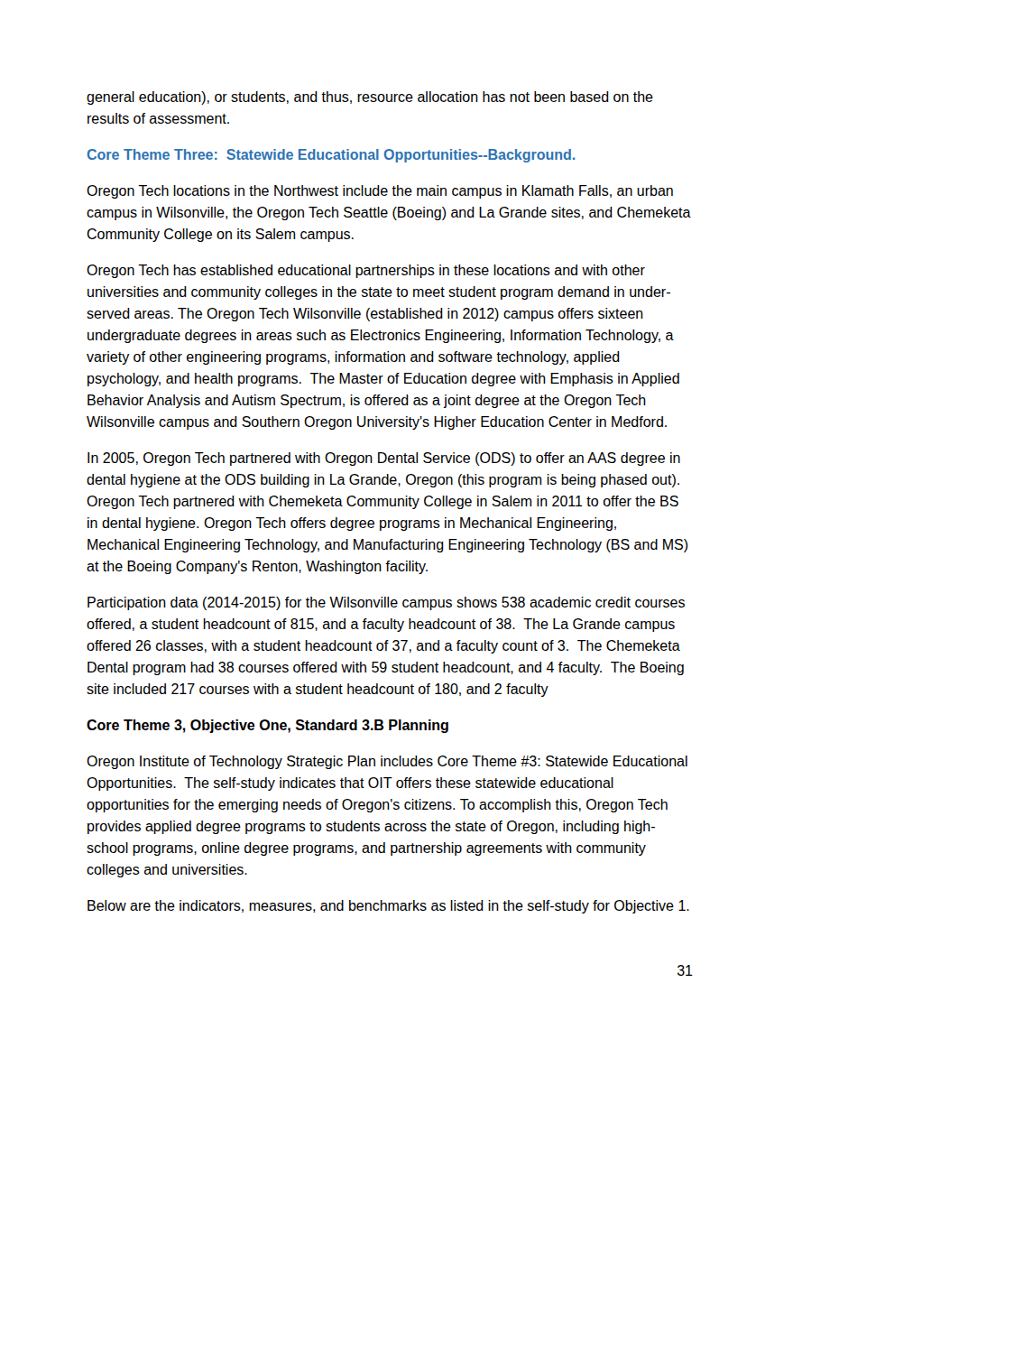general education), or students, and thus, resource allocation has not been based on the results of assessment.
Core Theme Three: Statewide Educational Opportunities--Background.
Oregon Tech locations in the Northwest include the main campus in Klamath Falls, an urban campus in Wilsonville, the Oregon Tech Seattle (Boeing) and La Grande sites, and Chemeketa Community College on its Salem campus.
Oregon Tech has established educational partnerships in these locations and with other universities and community colleges in the state to meet student program demand in under-served areas. The Oregon Tech Wilsonville (established in 2012) campus offers sixteen undergraduate degrees in areas such as Electronics Engineering, Information Technology, a variety of other engineering programs, information and software technology, applied psychology, and health programs. The Master of Education degree with Emphasis in Applied Behavior Analysis and Autism Spectrum, is offered as a joint degree at the Oregon Tech Wilsonville campus and Southern Oregon University's Higher Education Center in Medford.
In 2005, Oregon Tech partnered with Oregon Dental Service (ODS) to offer an AAS degree in dental hygiene at the ODS building in La Grande, Oregon (this program is being phased out). Oregon Tech partnered with Chemeketa Community College in Salem in 2011 to offer the BS in dental hygiene. Oregon Tech offers degree programs in Mechanical Engineering, Mechanical Engineering Technology, and Manufacturing Engineering Technology (BS and MS) at the Boeing Company's Renton, Washington facility.
Participation data (2014-2015) for the Wilsonville campus shows 538 academic credit courses offered, a student headcount of 815, and a faculty headcount of 38. The La Grande campus offered 26 classes, with a student headcount of 37, and a faculty count of 3. The Chemeketa Dental program had 38 courses offered with 59 student headcount, and 4 faculty. The Boeing site included 217 courses with a student headcount of 180, and 2 faculty
Core Theme 3, Objective One, Standard 3.B Planning
Oregon Institute of Technology Strategic Plan includes Core Theme #3: Statewide Educational Opportunities. The self-study indicates that OIT offers these statewide educational opportunities for the emerging needs of Oregon's citizens. To accomplish this, Oregon Tech provides applied degree programs to students across the state of Oregon, including high-school programs, online degree programs, and partnership agreements with community colleges and universities.
Below are the indicators, measures, and benchmarks as listed in the self-study for Objective 1.
31